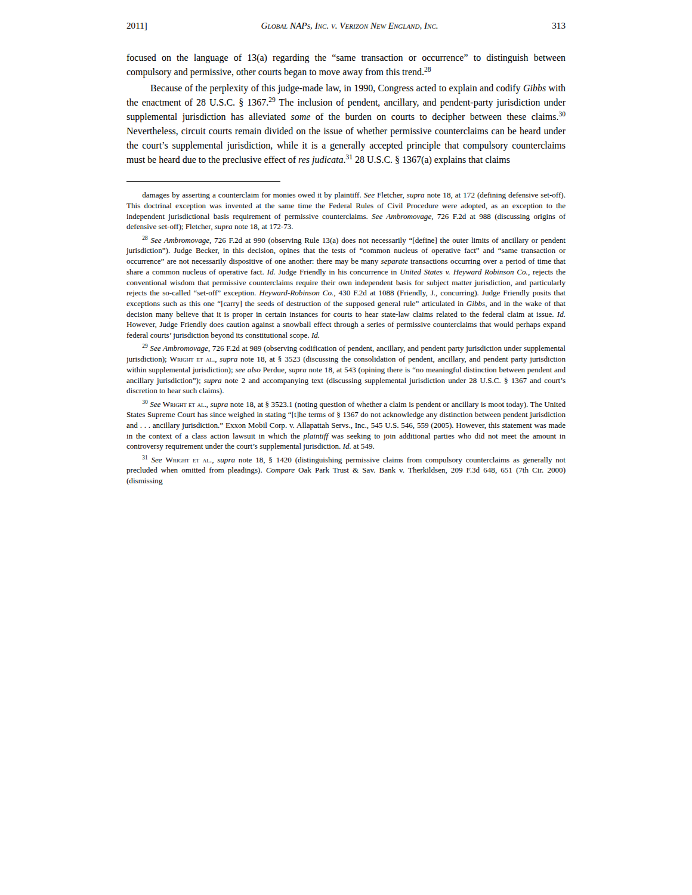2011] Global NAPs, Inc. v. Verizon New England, Inc. 313
focused on the language of 13(a) regarding the “same transaction or occurrence” to distinguish between compulsory and permissive, other courts began to move away from this trend.28
Because of the perplexity of this judge-made law, in 1990, Congress acted to explain and codify Gibbs with the enactment of 28 U.S.C. § 1367.29 The inclusion of pendent, ancillary, and pendent-party jurisdiction under supplemental jurisdiction has alleviated some of the burden on courts to decipher between these claims.30 Nevertheless, circuit courts remain divided on the issue of whether permissive counterclaims can be heard under the court’s supplemental jurisdiction, while it is a generally accepted principle that compulsory counterclaims must be heard due to the preclusive effect of res judicata.31 28 U.S.C. § 1367(a) explains that claims
damages by asserting a counterclaim for monies owed it by plaintiff. See Fletcher, supra note 18, at 172 (defining defensive set-off). This doctrinal exception was invented at the same time the Federal Rules of Civil Procedure were adopted, as an exception to the independent jurisdictional basis requirement of permissive counterclaims. See Ambromovage, 726 F.2d at 988 (discussing origins of defensive set-off); Fletcher, supra note 18, at 172-73.
28 See Ambromovage, 726 F.2d at 990 (observing Rule 13(a) does not necessarily “[define] the outer limits of ancillary or pendent jurisdiction”). Judge Becker, in this decision, opines that the tests of “common nucleus of operative fact” and “same transaction or occurrence” are not necessarily dispositive of one another: there may be many separate transactions occurring over a period of time that share a common nucleus of operative fact. Id. Judge Friendly in his concurrence in United States v. Heyward Robinson Co., rejects the conventional wisdom that permissive counterclaims require their own independent basis for subject matter jurisdiction, and particularly rejects the so-called “set-off” exception. Heyward-Robinson Co., 430 F.2d at 1088 (Friendly, J., concurring). Judge Friendly posits that exceptions such as this one “[carry] the seeds of destruction of the supposed general rule” articulated in Gibbs, and in the wake of that decision many believe that it is proper in certain instances for courts to hear state-law claims related to the federal claim at issue. Id. However, Judge Friendly does caution against a snowball effect through a series of permissive counterclaims that would perhaps expand federal courts’ jurisdiction beyond its constitutional scope. Id.
29 See Ambromovage, 726 F.2d at 989 (observing codification of pendent, ancillary, and pendent party jurisdiction under supplemental jurisdiction); Wright et al., supra note 18, at § 3523 (discussing the consolidation of pendent, ancillary, and pendent party jurisdiction within supplemental jurisdiction); see also Perdue, supra note 18, at 543 (opining there is “no meaningful distinction between pendent and ancillary jurisdiction”); supra note 2 and accompanying text (discussing supplemental jurisdiction under 28 U.S.C. § 1367 and court’s discretion to hear such claims).
30 See Wright et al., supra note 18, at § 3523.1 (noting question of whether a claim is pendent or ancillary is moot today). The United States Supreme Court has since weighed in stating “[t]he terms of § 1367 do not acknowledge any distinction between pendent jurisdiction and . . . ancillary jurisdiction.” Exxon Mobil Corp. v. Allapattah Servs., Inc., 545 U.S. 546, 559 (2005). However, this statement was made in the context of a class action lawsuit in which the plaintiff was seeking to join additional parties who did not meet the amount in controversy requirement under the court’s supplemental jurisdiction. Id. at 549.
31 See Wright et al., supra note 18, § 1420 (distinguishing permissive claims from compulsory counterclaims as generally not precluded when omitted from pleadings). Compare Oak Park Trust & Sav. Bank v. Therkildsen, 209 F.3d 648, 651 (7th Cir. 2000) (dismissing